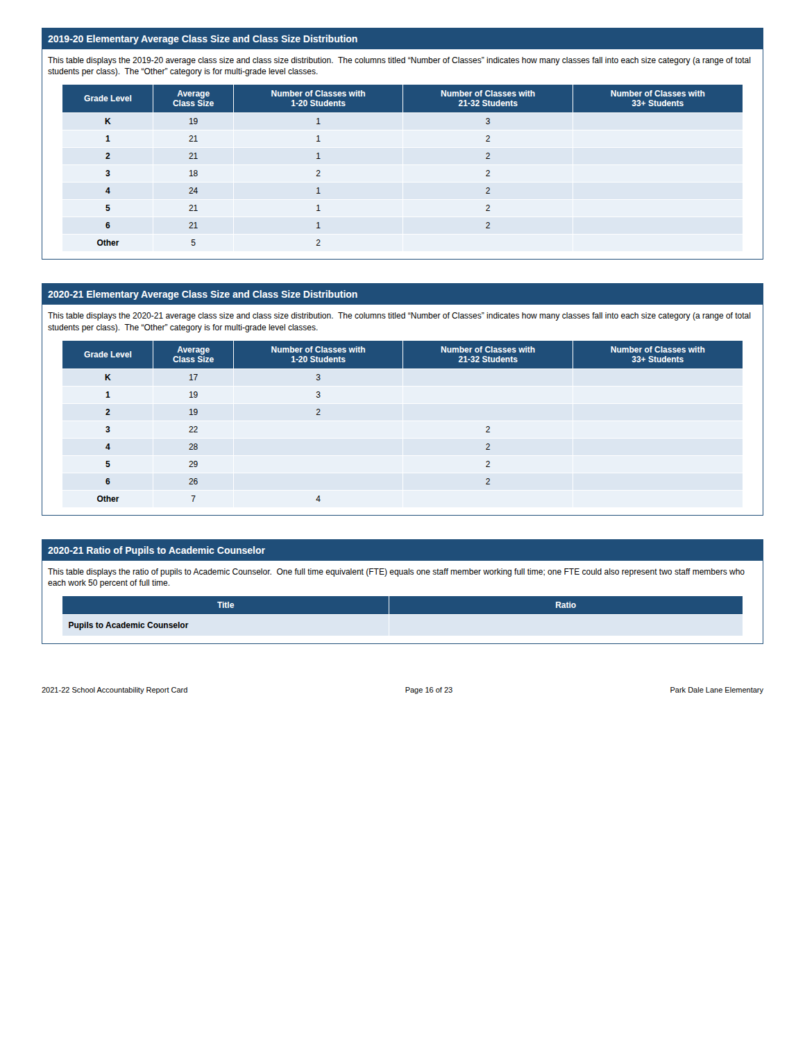2019-20 Elementary Average Class Size and Class Size Distribution
This table displays the 2019-20 average class size and class size distribution. The columns titled “Number of Classes” indicates how many classes fall into each size category (a range of total students per class). The “Other” category is for multi-grade level classes.
| Grade Level | Average Class Size | Number of Classes with 1-20 Students | Number of Classes with 21-32 Students | Number of Classes with 33+ Students |
| --- | --- | --- | --- | --- |
| K | 19 | 1 | 3 | |
| 1 | 21 | 1 | 2 | |
| 2 | 21 | 1 | 2 | |
| 3 | 18 | 2 | 2 | |
| 4 | 24 | 1 | 2 | |
| 5 | 21 | 1 | 2 | |
| 6 | 21 | 1 | 2 | |
| Other | 5 | 2 | | |
2020-21 Elementary Average Class Size and Class Size Distribution
This table displays the 2020-21 average class size and class size distribution. The columns titled “Number of Classes” indicates how many classes fall into each size category (a range of total students per class). The “Other” category is for multi-grade level classes.
| Grade Level | Average Class Size | Number of Classes with 1-20 Students | Number of Classes with 21-32 Students | Number of Classes with 33+ Students |
| --- | --- | --- | --- | --- |
| K | 17 | 3 | | |
| 1 | 19 | 3 | | |
| 2 | 19 | 2 | | |
| 3 | 22 | | 2 | |
| 4 | 28 | | 2 | |
| 5 | 29 | | 2 | |
| 6 | 26 | | 2 | |
| Other | 7 | 4 | | |
2020-21 Ratio of Pupils to Academic Counselor
This table displays the ratio of pupils to Academic Counselor. One full time equivalent (FTE) equals one staff member working full time; one FTE could also represent two staff members who each work 50 percent of full time.
| Title | Ratio |
| --- | --- |
| Pupils to Academic Counselor | |
2021-22 School Accountability Report Card Page 16 of 23 Park Dale Lane Elementary